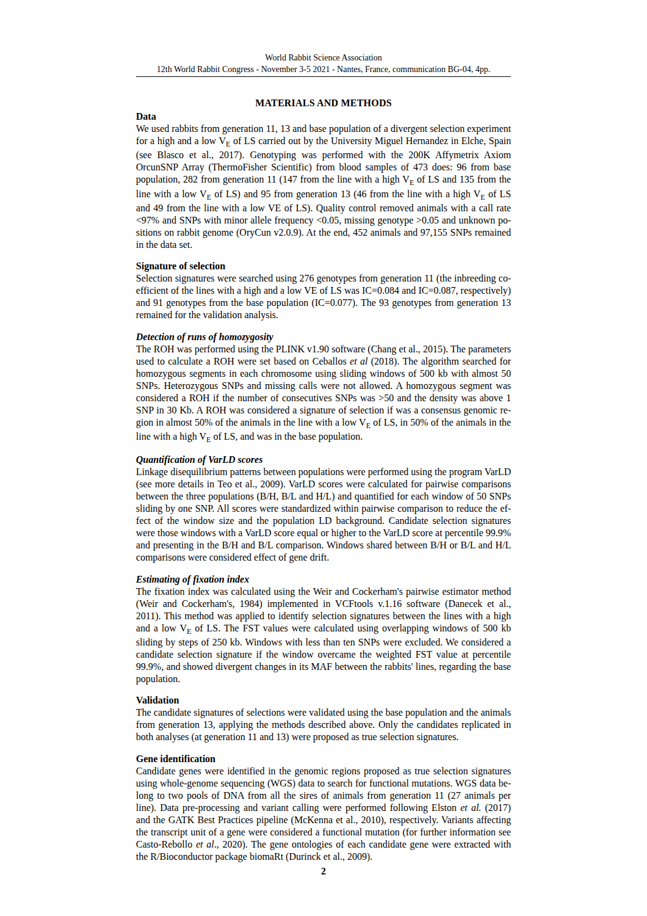World Rabbit Science Association
12th World Rabbit Congress - November 3-5 2021 - Nantes, France, communication BG-04, 4pp.
MATERIALS AND METHODS
Data
We used rabbits from generation 11, 13 and base population of a divergent selection experiment for a high and a low VE of LS carried out by the University Miguel Hernandez in Elche, Spain (see Blasco et al., 2017). Genotyping was performed with the 200K Affymetrix Axiom OrcunSNP Array (ThermoFisher Scientific) from blood samples of 473 does: 96 from base population, 282 from generation 11 (147 from the line with a high VE of LS and 135 from the line with a low VE of LS) and 95 from generation 13 (46 from the line with a high VE of LS and 49 from the line with a low VE of LS). Quality control removed animals with a call rate <97% and SNPs with minor allele frequency <0.05, missing genotype >0.05 and unknown positions on rabbit genome (OryCun v2.0.9). At the end, 452 animals and 97,155 SNPs remained in the data set.
Signature of selection
Selection signatures were searched using 276 genotypes from generation 11 (the inbreeding coefficient of the lines with a high and a low VE of LS was IC=0.084 and IC=0.087, respectively) and 91 genotypes from the base population (IC=0.077). The 93 genotypes from generation 13 remained for the validation analysis.
Detection of runs of homozygosity
The ROH was performed using the PLINK v1.90 software (Chang et al., 2015). The parameters used to calculate a ROH were set based on Ceballos et al (2018). The algorithm searched for homozygous segments in each chromosome using sliding windows of 500 kb with almost 50 SNPs. Heterozygous SNPs and missing calls were not allowed. A homozygous segment was considered a ROH if the number of consecutives SNPs was >50 and the density was above 1 SNP in 30 Kb. A ROH was considered a signature of selection if was a consensus genomic region in almost 50% of the animals in the line with a low VE of LS, in 50% of the animals in the line with a high VE of LS, and was in the base population.
Quantification of VarLD scores
Linkage disequilibrium patterns between populations were performed using the program VarLD (see more details in Teo et al., 2009). VarLD scores were calculated for pairwise comparisons between the three populations (B/H, B/L and H/L) and quantified for each window of 50 SNPs sliding by one SNP. All scores were standardized within pairwise comparison to reduce the effect of the window size and the population LD background. Candidate selection signatures were those windows with a VarLD score equal or higher to the VarLD score at percentile 99.9% and presenting in the B/H and B/L comparison. Windows shared between B/H or B/L and H/L comparisons were considered effect of gene drift.
Estimating of fixation index
The fixation index was calculated using the Weir and Cockerham's pairwise estimator method (Weir and Cockerham's, 1984) implemented in VCFtools v.1.16 software (Danecek et al., 2011). This method was applied to identify selection signatures between the lines with a high and a low VE of LS. The FST values were calculated using overlapping windows of 500 kb sliding by steps of 250 kb. Windows with less than ten SNPs were excluded. We considered a candidate selection signature if the window overcame the weighted FST value at percentile 99.9%, and showed divergent changes in its MAF between the rabbits' lines, regarding the base population.
Validation
The candidate signatures of selections were validated using the base population and the animals from generation 13, applying the methods described above. Only the candidates replicated in both analyses (at generation 11 and 13) were proposed as true selection signatures.
Gene identification
Candidate genes were identified in the genomic regions proposed as true selection signatures using whole-genome sequencing (WGS) data to search for functional mutations. WGS data belong to two pools of DNA from all the sires of animals from generation 11 (27 animals per line). Data pre-processing and variant calling were performed following Elston et al. (2017) and the GATK Best Practices pipeline (McKenna et al., 2010), respectively. Variants affecting the transcript unit of a gene were considered a functional mutation (for further information see Casto-Rebollo et al., 2020). The gene ontologies of each candidate gene were extracted with the R/Bioconductor package biomaRt (Durinck et al., 2009).
2